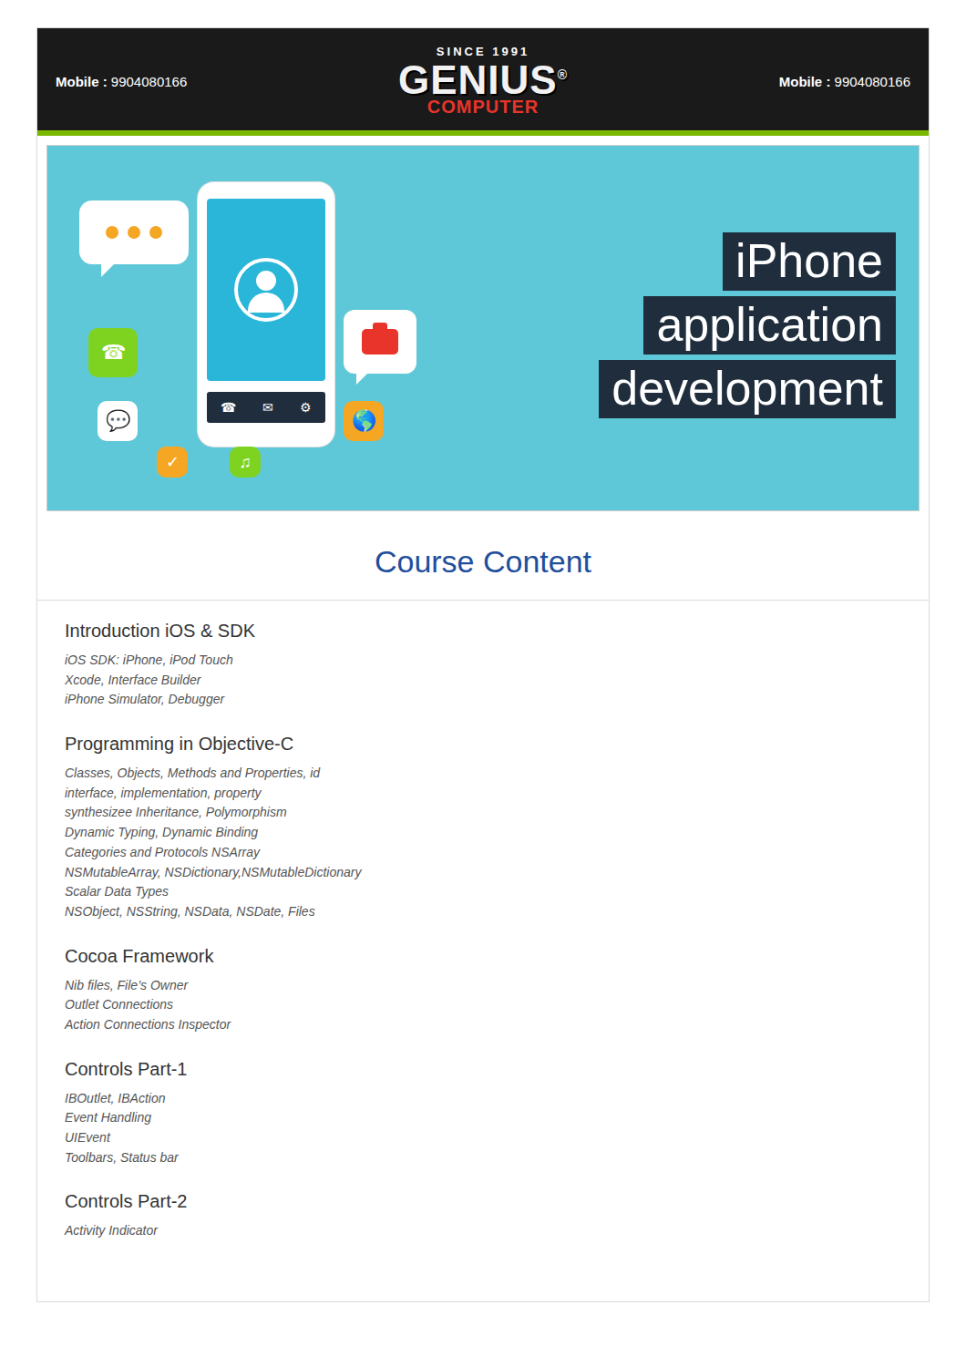Mobile : 9904080166
SINCE 1991
GENIUS®
COMPUTER
Mobile : 9904080166
☁
☎✉⚙
☎
💬
✓
♫
🌎
iPhone
application
development
Course Content
Introduction iOS & SDK
iOS SDK: iPhone, iPod Touch
Xcode, Interface Builder
iPhone Simulator, Debugger
Programming in Objective-C
Classes, Objects, Methods and Properties, id
interface, implementation, property
synthesizee Inheritance, Polymorphism
Dynamic Typing, Dynamic Binding
Categories and Protocols NSArray
NSMutableArray, NSDictionary,NSMutableDictionary
Scalar Data Types
NSObject, NSString, NSData, NSDate, Files
Cocoa Framework
Nib files, File’s Owner
Outlet Connections
Action Connections Inspector
Controls Part-1
IBOutlet, IBAction
Event Handling
UIEvent
Toolbars, Status bar
Controls Part-2
Activity Indicator